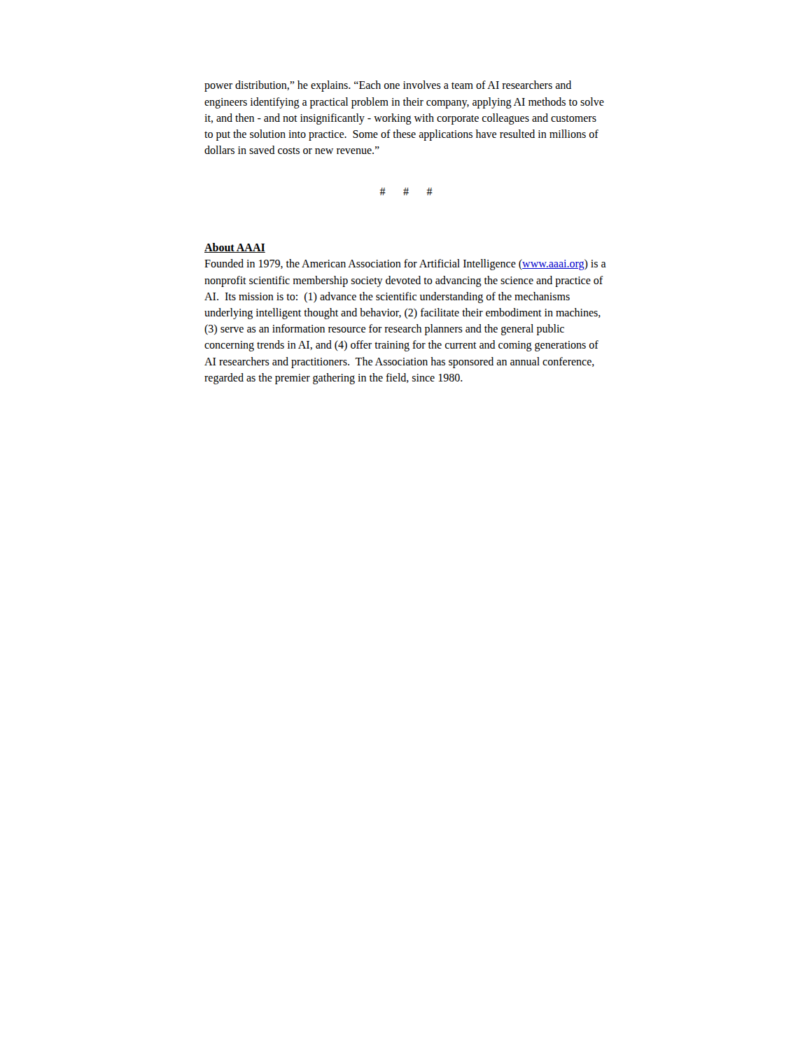power distribution,” he explains. “Each one involves a team of AI researchers and engineers identifying a practical problem in their company, applying AI methods to solve it, and then - and not insignificantly - working with corporate colleagues and customers to put the solution into practice. Some of these applications have resulted in millions of dollars in saved costs or new revenue.”
###
About AAAI
Founded in 1979, the American Association for Artificial Intelligence (www.aaai.org) is a nonprofit scientific membership society devoted to advancing the science and practice of AI. Its mission is to: (1) advance the scientific understanding of the mechanisms underlying intelligent thought and behavior, (2) facilitate their embodiment in machines, (3) serve as an information resource for research planners and the general public concerning trends in AI, and (4) offer training for the current and coming generations of AI researchers and practitioners. The Association has sponsored an annual conference, regarded as the premier gathering in the field, since 1980.